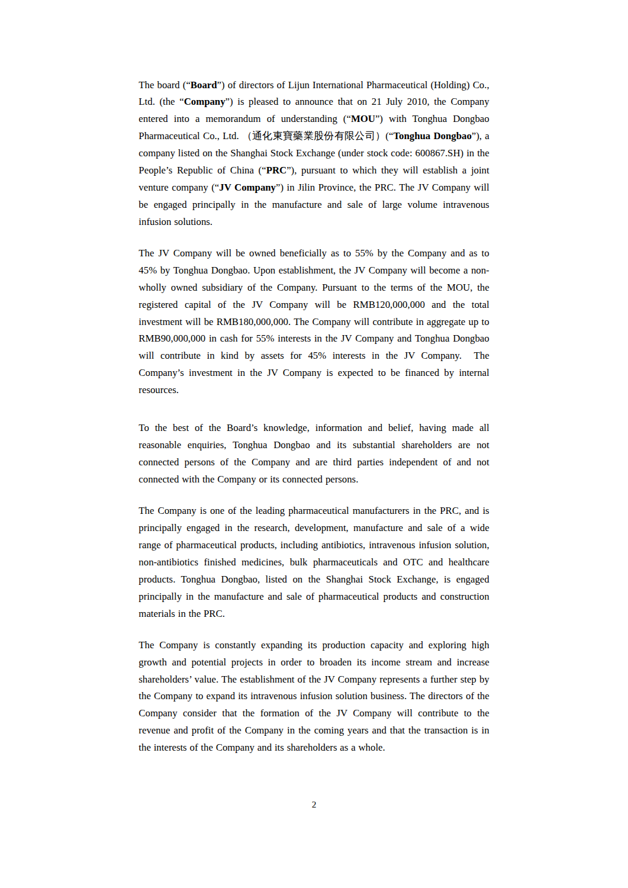The board (“Board”) of directors of Lijun International Pharmaceutical (Holding) Co., Ltd. (the “Company”) is pleased to announce that on 21 July 2010, the Company entered into a memorandum of understanding (“MOU”) with Tonghua Dongbao Pharmaceutical Co., Ltd. （通化東寶藥業股份有限公司）(“Tonghua Dongbao”), a company listed on the Shanghai Stock Exchange (under stock code: 600867.SH) in the People’s Republic of China (“PRC”), pursuant to which they will establish a joint venture company (“JV Company”) in Jilin Province, the PRC. The JV Company will be engaged principally in the manufacture and sale of large volume intravenous infusion solutions.
The JV Company will be owned beneficially as to 55% by the Company and as to 45% by Tonghua Dongbao. Upon establishment, the JV Company will become a non-wholly owned subsidiary of the Company. Pursuant to the terms of the MOU, the registered capital of the JV Company will be RMB120,000,000 and the total investment will be RMB180,000,000. The Company will contribute in aggregate up to RMB90,000,000 in cash for 55% interests in the JV Company and Tonghua Dongbao will contribute in kind by assets for 45% interests in the JV Company. The Company’s investment in the JV Company is expected to be financed by internal resources.
To the best of the Board’s knowledge, information and belief, having made all reasonable enquiries, Tonghua Dongbao and its substantial shareholders are not connected persons of the Company and are third parties independent of and not connected with the Company or its connected persons.
The Company is one of the leading pharmaceutical manufacturers in the PRC, and is principally engaged in the research, development, manufacture and sale of a wide range of pharmaceutical products, including antibiotics, intravenous infusion solution, non-antibiotics finished medicines, bulk pharmaceuticals and OTC and healthcare products. Tonghua Dongbao, listed on the Shanghai Stock Exchange, is engaged principally in the manufacture and sale of pharmaceutical products and construction materials in the PRC.
The Company is constantly expanding its production capacity and exploring high growth and potential projects in order to broaden its income stream and increase shareholders’ value. The establishment of the JV Company represents a further step by the Company to expand its intravenous infusion solution business. The directors of the Company consider that the formation of the JV Company will contribute to the revenue and profit of the Company in the coming years and that the transaction is in the interests of the Company and its shareholders as a whole.
2